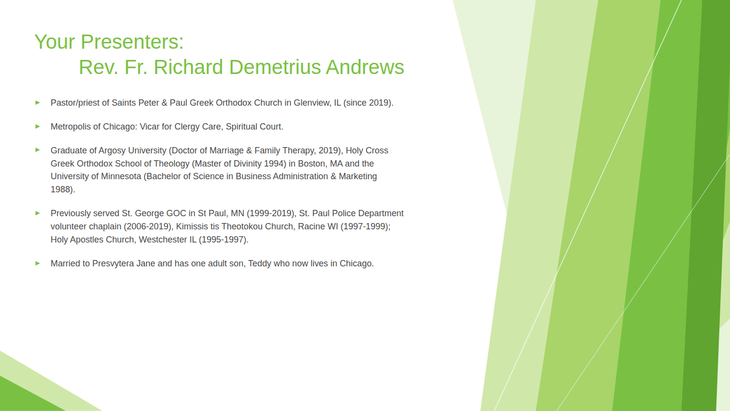Your Presenters: Rev. Fr. Richard Demetrius Andrews
Pastor/priest of Saints Peter & Paul Greek Orthodox Church in Glenview, IL (since 2019).
Metropolis of Chicago: Vicar for Clergy Care, Spiritual Court.
Graduate of Argosy University (Doctor of Marriage & Family Therapy, 2019), Holy Cross Greek Orthodox School of Theology (Master of Divinity 1994) in Boston, MA and the University of Minnesota (Bachelor of Science in Business Administration & Marketing 1988).
Previously served St. George GOC in St Paul, MN (1999-2019), St. Paul Police Department volunteer chaplain (2006-2019), Kimissis tis Theotokou Church, Racine WI (1997-1999); Holy Apostles Church, Westchester IL (1995-1997).
Married to Presvytera Jane and has one adult son, Teddy who now lives in Chicago.